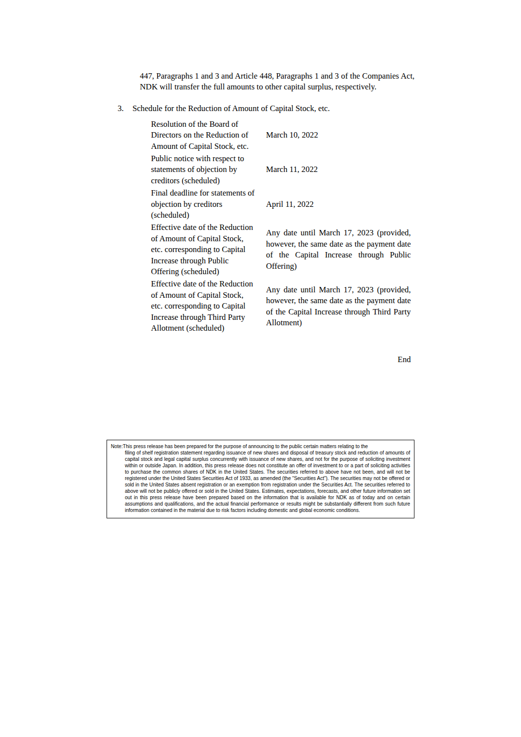447, Paragraphs 1 and 3 and Article 448, Paragraphs 1 and 3 of the Companies Act, NDK will transfer the full amounts to other capital surplus, respectively.
3.
Schedule for the Reduction of Amount of Capital Stock, etc.
| Resolution of the Board of Directors on the Reduction of Amount of Capital Stock, etc. | March 10, 2022 |
| Public notice with respect to statements of objection by creditors (scheduled) | March 11, 2022 |
| Final deadline for statements of objection by creditors (scheduled) | April 11, 2022 |
| Effective date of the Reduction of Amount of Capital Stock, etc. corresponding to Capital Increase through Public Offering (scheduled) | Any date until March 17, 2023 (provided, however, the same date as the payment date of the Capital Increase through Public Offering) |
| Effective date of the Reduction of Amount of Capital Stock, etc. corresponding to Capital Increase through Third Party Allotment (scheduled) | Any date until March 17, 2023 (provided, however, the same date as the payment date of the Capital Increase through Third Party Allotment) |
End
Note: This press release has been prepared for the purpose of announcing to the public certain matters relating to the filing of shelf registration statement regarding issuance of new shares and disposal of treasury stock and reduction of amounts of capital stock and legal capital surplus concurrently with issuance of new shares, and not for the purpose of soliciting investment within or outside Japan. In addition, this press release does not constitute an offer of investment to or a part of soliciting activities to purchase the common shares of NDK in the United States. The securities referred to above have not been, and will not be registered under the United States Securities Act of 1933, as amended (the “Securities Act”). The securities may not be offered or sold in the United States absent registration or an exemption from registration under the Securities Act. The securities referred to above will not be publicly offered or sold in the United States. Estimates, expectations, forecasts, and other future information set out in this press release have been prepared based on the information that is available for NDK as of today and on certain assumptions and qualifications, and the actual financial performance or results might be substantially different from such future information contained in the material due to risk factors including domestic and global economic conditions.